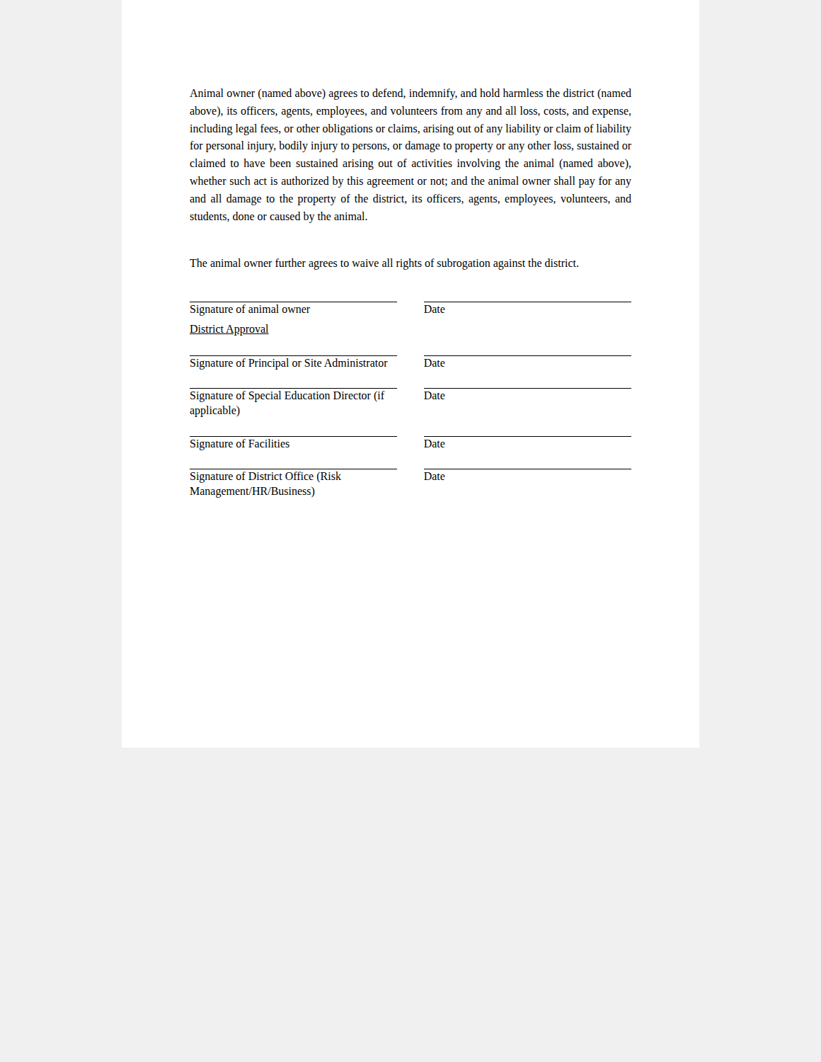Animal owner (named above) agrees to defend, indemnify, and hold harmless the district (named above), its officers, agents, employees, and volunteers from any and all loss, costs, and expense, including legal fees, or other obligations or claims, arising out of any liability or claim of liability for personal injury, bodily injury to persons, or damage to property or any other loss, sustained or claimed to have been sustained arising out of activities involving the animal (named above), whether such act is authorized by this agreement or not; and the animal owner shall pay for any and all damage to the property of the district, its officers, agents, employees, volunteers, and students, done or caused by the animal.
The animal owner further agrees to waive all rights of subrogation against the district.
| Signature of animal owner | | Date |
| District Approval | | |
| Signature of Principal or Site Administrator | | Date |
| Signature of Special Education Director (if applicable) | | Date |
| Signature of Facilities | | Date |
| Signature of District Office (Risk Management/HR/Business) | | Date |